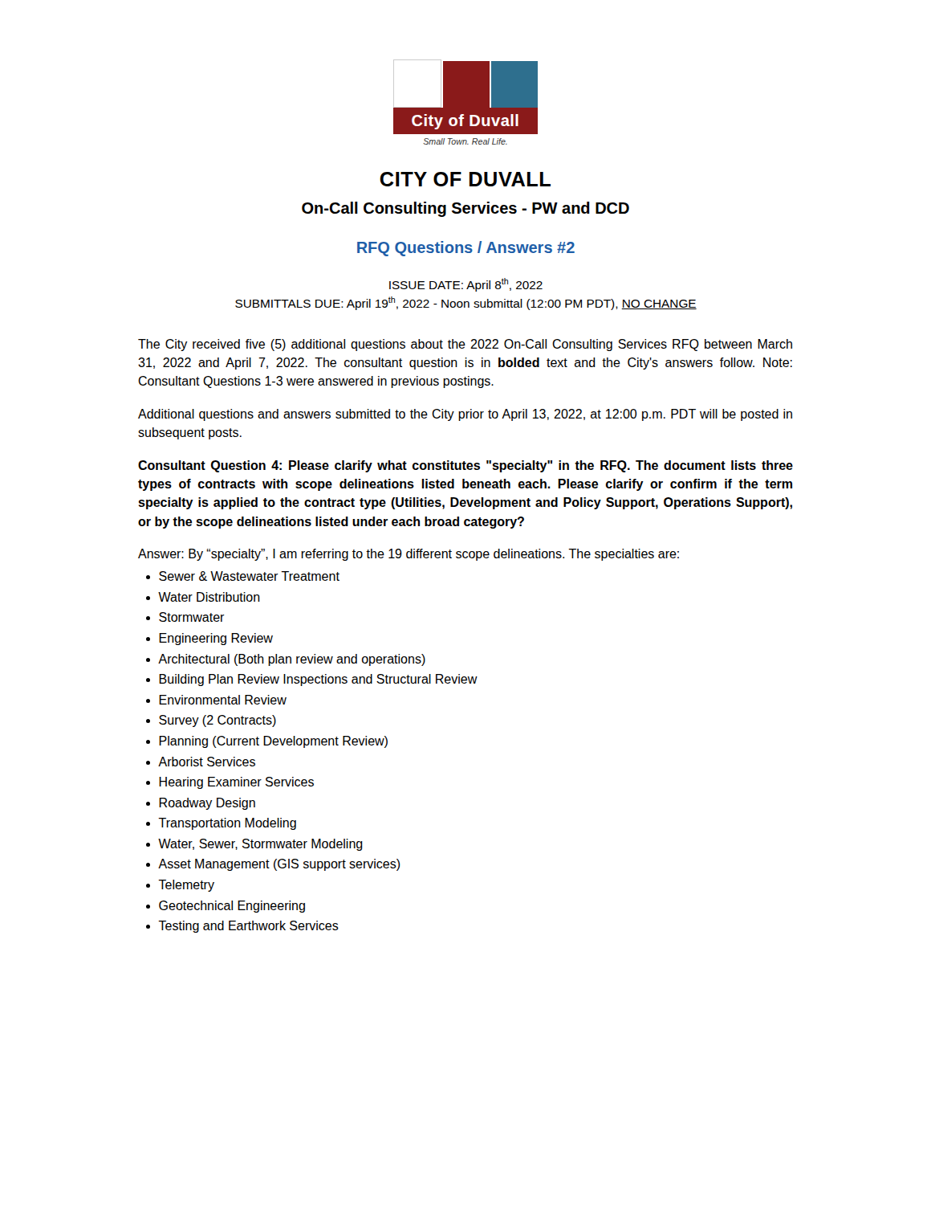City of Duvall
Small Town. Real Life.
CITY OF DUVALL
On-Call Consulting Services - PW and DCD
RFQ Questions / Answers #2
ISSUE DATE: April 8th, 2022
SUBMITTALS DUE: April 19th, 2022 - Noon submittal (12:00 PM PDT), NO CHANGE
The City received five (5) additional questions about the 2022 On-Call Consulting Services RFQ between March 31, 2022 and April 7, 2022. The consultant question is in bolded text and the City's answers follow. Note: Consultant Questions 1-3 were answered in previous postings.
Additional questions and answers submitted to the City prior to April 13, 2022, at 12:00 p.m. PDT will be posted in subsequent posts.
Consultant Question 4: Please clarify what constitutes "specialty" in the RFQ. The document lists three types of contracts with scope delineations listed beneath each. Please clarify or confirm if the term specialty is applied to the contract type (Utilities, Development and Policy Support, Operations Support), or by the scope delineations listed under each broad category?
Answer: By “specialty”, I am referring to the 19 different scope delineations. The specialties are:
Sewer & Wastewater Treatment
Water Distribution
Stormwater
Engineering Review
Architectural (Both plan review and operations)
Building Plan Review Inspections and Structural Review
Environmental Review
Survey (2 Contracts)
Planning (Current Development Review)
Arborist Services
Hearing Examiner Services
Roadway Design
Transportation Modeling
Water, Sewer, Stormwater Modeling
Asset Management (GIS support services)
Telemetry
Geotechnical Engineering
Testing and Earthwork Services